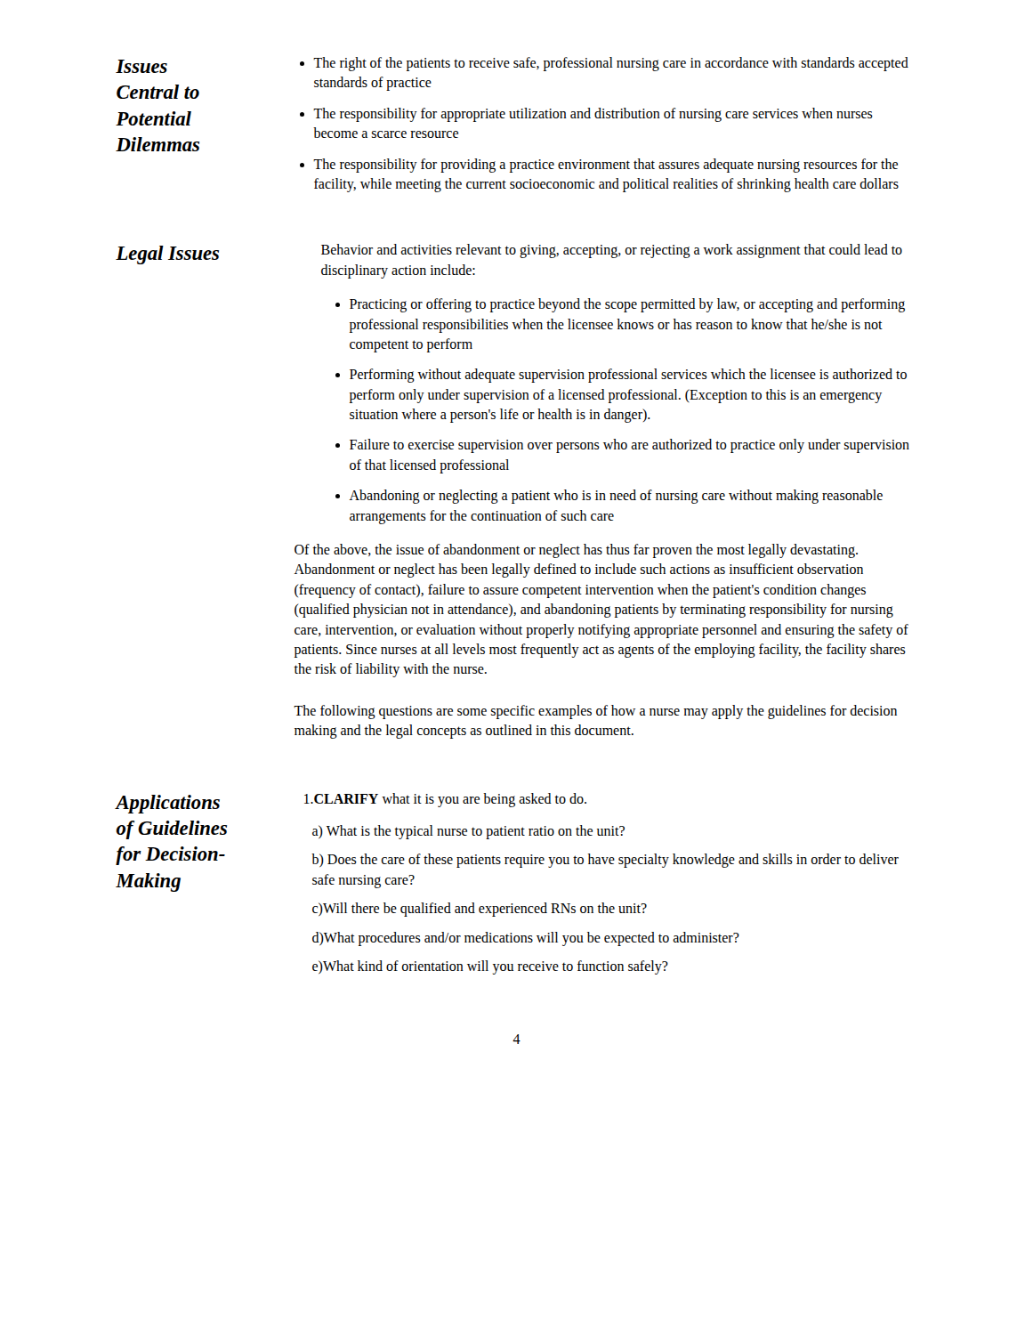Issues
Central to
Potential
Dilemmas
The right of the patients to receive safe, professional nursing care in accordance with standards accepted standards of practice
The responsibility for appropriate utilization and distribution of nursing care services when nurses become a scarce resource
The responsibility for providing a practice environment that assures adequate nursing resources for the facility, while meeting the current socioeconomic and political realities of shrinking health care dollars
Legal Issues
Behavior and activities relevant to giving, accepting, or rejecting a work assignment that could lead to disciplinary action include:
Practicing or offering to practice beyond the scope permitted by law, or accepting and performing professional responsibilities when the licensee knows or has reason to know that he/she is not competent to perform
Performing without adequate supervision professional services which the licensee is authorized to perform only under supervision of a licensed professional. (Exception to this is an emergency situation where a person's life or health is in danger).
Failure to exercise supervision over persons who are authorized to practice only under supervision of that licensed professional
Abandoning or neglecting a patient who is in need of nursing care without making reasonable arrangements for the continuation of such care
Of the above, the issue of abandonment or neglect has thus far proven the most legally devastating. Abandonment or neglect has been legally defined to include such actions as insufficient observation (frequency of contact), failure to assure competent intervention when the patient's condition changes (qualified physician not in attendance), and abandoning patients by terminating responsibility for nursing care, intervention, or evaluation without properly notifying appropriate personnel and ensuring the safety of patients. Since nurses at all levels most frequently act as agents of the employing facility, the facility shares the risk of liability with the nurse.
The following questions are some specific examples of how a nurse may apply the guidelines for decision making and the legal concepts as outlined in this document.
Applications
of Guidelines
for Decision-
Making
1.CLARIFY what it is you are being asked to do.
a) What is the typical nurse to patient ratio on the unit?
b) Does the care of these patients require you to have specialty knowledge and skills in order to deliver safe nursing care?
c)Will there be qualified and experienced RNs on the unit?
d)What procedures and/or medications will you be expected to administer?
e)What kind of orientation will you receive to function safely?
4